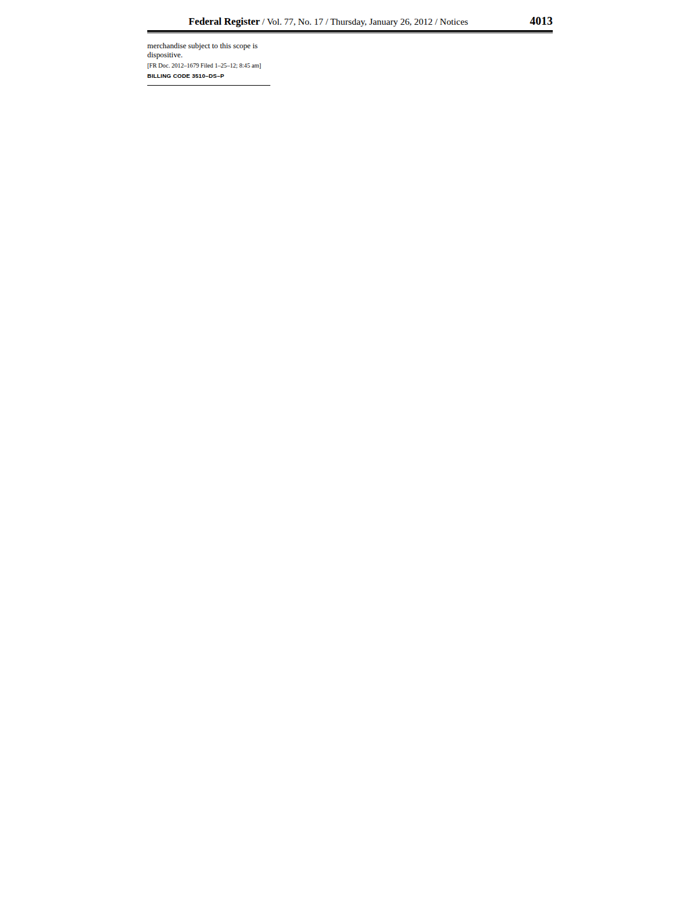Federal Register / Vol. 77, No. 17 / Thursday, January 26, 2012 / Notices
4013
merchandise subject to this scope is dispositive.
[FR Doc. 2012–1679 Filed 1–25–12; 8:45 am]
BILLING CODE 3510–DS–P